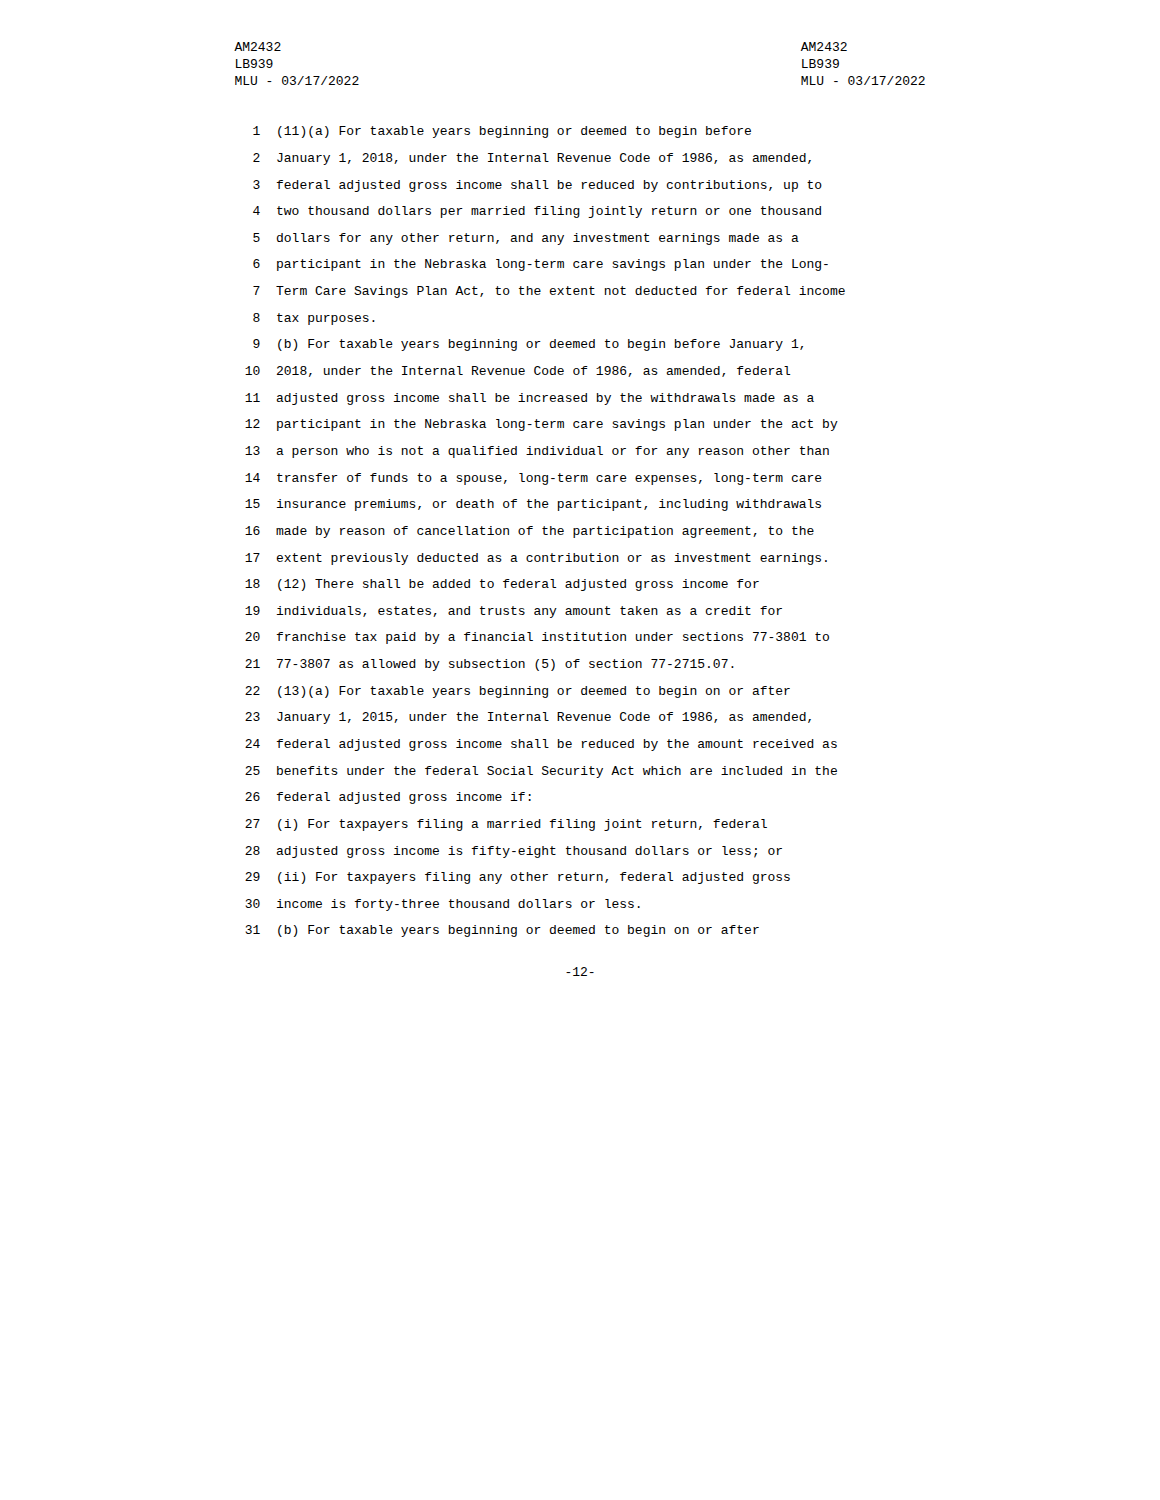AM2432 LB939 MLU - 03/17/2022
AM2432 LB939 MLU - 03/17/2022
(11)(a) For taxable years beginning or deemed to begin before
January 1, 2018, under the Internal Revenue Code of 1986, as amended,
federal adjusted gross income shall be reduced by contributions, up to
two thousand dollars per married filing jointly return or one thousand
dollars for any other return, and any investment earnings made as a
participant in the Nebraska long-term care savings plan under the Long-
Term Care Savings Plan Act, to the extent not deducted for federal income
tax purposes.
(b) For taxable years beginning or deemed to begin before January 1,
2018, under the Internal Revenue Code of 1986, as amended, federal
adjusted gross income shall be increased by the withdrawals made as a
participant in the Nebraska long-term care savings plan under the act by
a person who is not a qualified individual or for any reason other than
transfer of funds to a spouse, long-term care expenses, long-term care
insurance premiums, or death of the participant, including withdrawals
made by reason of cancellation of the participation agreement, to the
extent previously deducted as a contribution or as investment earnings.
(12) There shall be added to federal adjusted gross income for
individuals, estates, and trusts any amount taken as a credit for
franchise tax paid by a financial institution under sections 77-3801 to
77-3807 as allowed by subsection (5) of section 77-2715.07.
(13)(a) For taxable years beginning or deemed to begin on or after
January 1, 2015, under the Internal Revenue Code of 1986, as amended,
federal adjusted gross income shall be reduced by the amount received as
benefits under the federal Social Security Act which are included in the
federal adjusted gross income if:
(i) For taxpayers filing a married filing joint return, federal
adjusted gross income is fifty-eight thousand dollars or less; or
(ii) For taxpayers filing any other return, federal adjusted gross
income is forty-three thousand dollars or less.
(b) For taxable years beginning or deemed to begin on or after
-12-